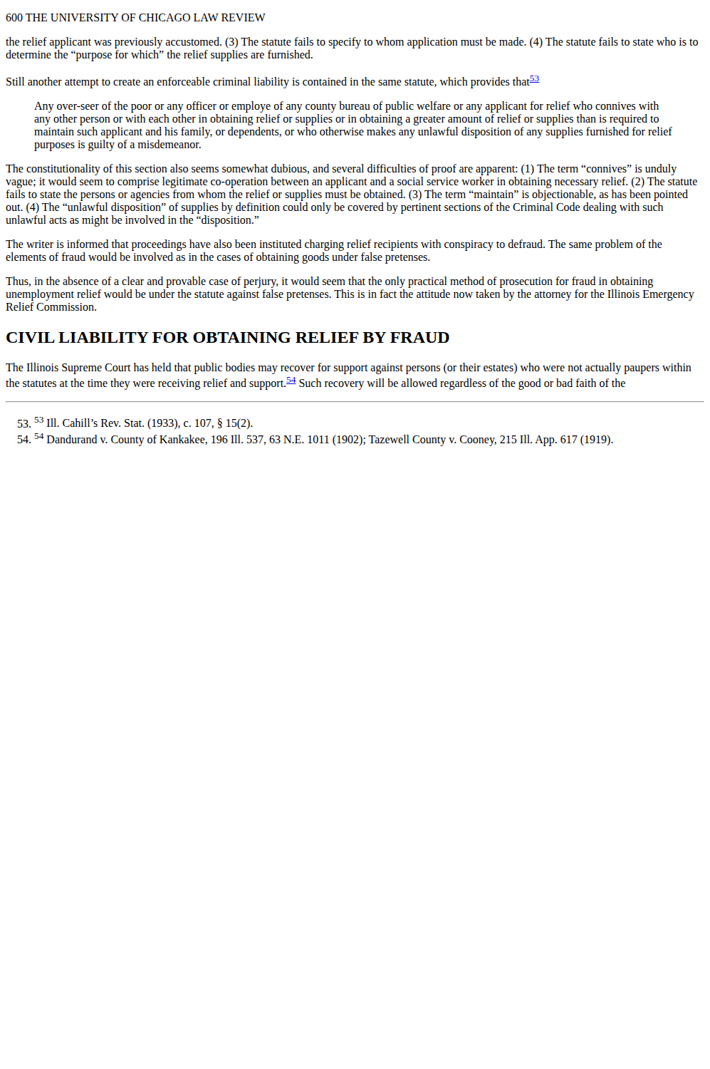600 THE UNIVERSITY OF CHICAGO LAW REVIEW
the relief applicant was previously accustomed. (3) The statute fails to specify to whom application must be made. (4) The statute fails to state who is to determine the “purpose for which” the relief supplies are furnished.
Still another attempt to create an enforceable criminal liability is contained in the same statute, which provides that53
Any over-seer of the poor or any officer or employe of any county bureau of public welfare or any applicant for relief who connives with any other person or with each other in obtaining relief or supplies or in obtaining a greater amount of relief or supplies than is required to maintain such applicant and his family, or dependents, or who otherwise makes any unlawful disposition of any supplies furnished for relief purposes is guilty of a misdemeanor.
The constitutionality of this section also seems somewhat dubious, and several difficulties of proof are apparent: (1) The term “connives” is unduly vague; it would seem to comprise legitimate co-operation between an applicant and a social service worker in obtaining necessary relief. (2) The statute fails to state the persons or agencies from whom the relief or supplies must be obtained. (3) The term “maintain” is objectionable, as has been pointed out. (4) The “unlawful disposition” of supplies by definition could only be covered by pertinent sections of the Criminal Code dealing with such unlawful acts as might be involved in the “disposition.”
The writer is informed that proceedings have also been instituted charging relief recipients with conspiracy to defraud. The same problem of the elements of fraud would be involved as in the cases of obtaining goods under false pretenses.
Thus, in the absence of a clear and provable case of perjury, it would seem that the only practical method of prosecution for fraud in obtaining unemployment relief would be under the statute against false pretenses. This is in fact the attitude now taken by the attorney for the Illinois Emergency Relief Commission.
CIVIL LIABILITY FOR OBTAINING RELIEF BY FRAUD
The Illinois Supreme Court has held that public bodies may recover for support against persons (or their estates) who were not actually paupers within the statutes at the time they were receiving relief and support.54 Such recovery will be allowed regardless of the good or bad faith of the
53 Ill. Cahill’s Rev. Stat. (1933), c. 107, § 15(2).
54 Dandurand v. County of Kankakee, 196 Ill. 537, 63 N.E. 1011 (1902); Tazewell County v. Cooney, 215 Ill. App. 617 (1919).